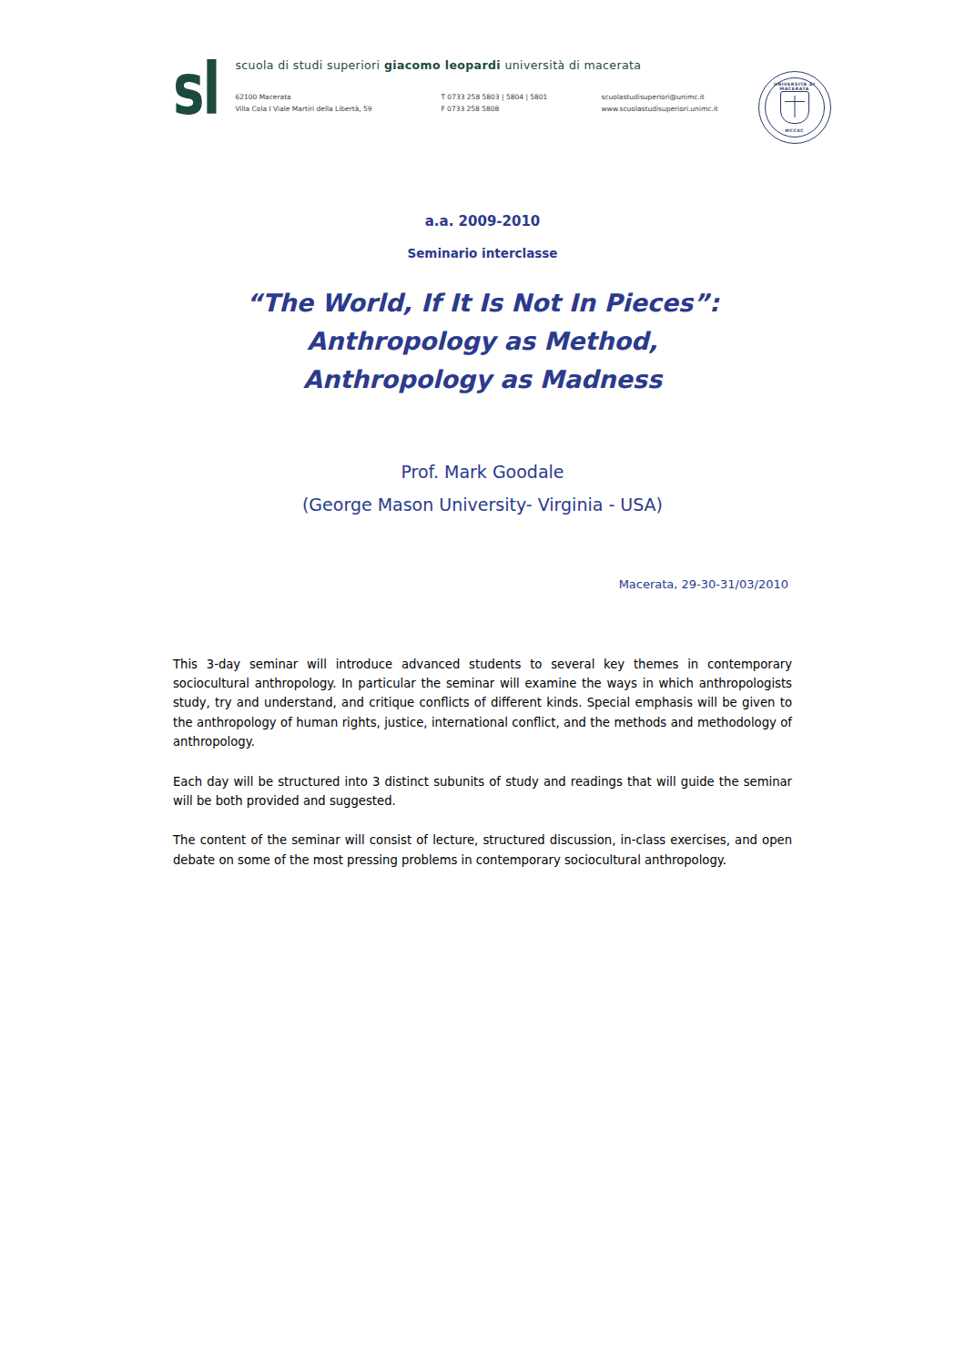sl
scuola di studi superiori giacomo leopardi università di macerata
62100 Macerata
Villa Cola I Viale Martiri della Libertà, 59
T 0733 258 5803 | 5804 | 5801
F 0733 258 5808
scuolastudisuperiori@unimc.it
www.scuolastudisuperiori.unimc.it
UNIVERSITÀ DI MACERATA
MCCXC
a.a. 2009-2010
Seminario interclasse
“The World, If It Is Not In Pieces”: Anthropology as Method, Anthropology as Madness
Prof. Mark Goodale
(George Mason University- Virginia - USA)
Macerata, 29-30-31/03/2010
This 3-day seminar will introduce advanced students to several key themes in contemporary sociocultural anthropology. In particular the seminar will examine the ways in which anthropologists study, try and understand, and critique conflicts of different kinds. Special emphasis will be given to the anthropology of human rights, justice, international conflict, and the methods and methodology of anthropology.
Each day will be structured into 3 distinct subunits of study and readings that will guide the seminar will be both provided and suggested.
The content of the seminar will consist of lecture, structured discussion, in-class exercises, and open debate on some of the most pressing problems in contemporary sociocultural anthropology.